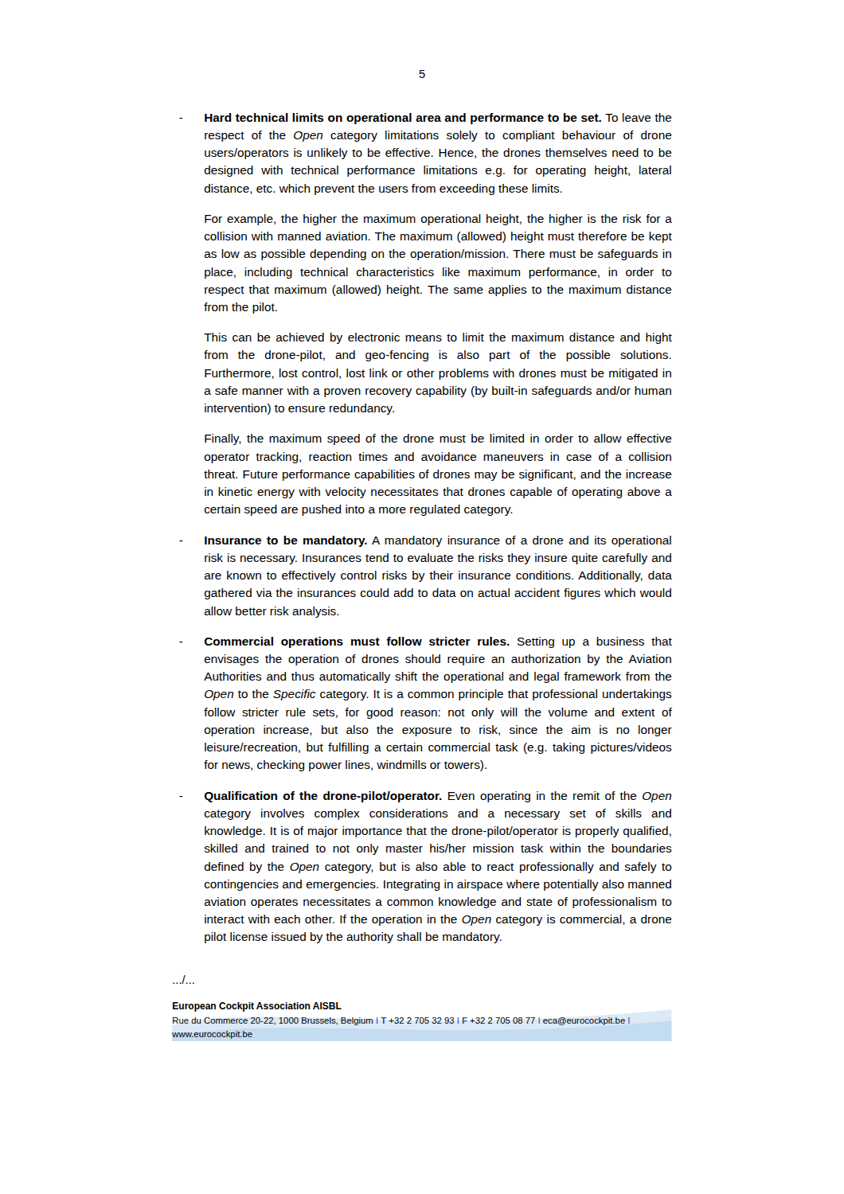5
Hard technical limits on operational area and performance to be set. To leave the respect of the Open category limitations solely to compliant behaviour of drone users/operators is unlikely to be effective. Hence, the drones themselves need to be designed with technical performance limitations e.g. for operating height, lateral distance, etc. which prevent the users from exceeding these limits.
For example, the higher the maximum operational height, the higher is the risk for a collision with manned aviation. The maximum (allowed) height must therefore be kept as low as possible depending on the operation/mission. There must be safeguards in place, including technical characteristics like maximum performance, in order to respect that maximum (allowed) height. The same applies to the maximum distance from the pilot.
This can be achieved by electronic means to limit the maximum distance and hight from the drone-pilot, and geo-fencing is also part of the possible solutions. Furthermore, lost control, lost link or other problems with drones must be mitigated in a safe manner with a proven recovery capability (by built-in safeguards and/or human intervention) to ensure redundancy.
Finally, the maximum speed of the drone must be limited in order to allow effective operator tracking, reaction times and avoidance maneuvers in case of a collision threat. Future performance capabilities of drones may be significant, and the increase in kinetic energy with velocity necessitates that drones capable of operating above a certain speed are pushed into a more regulated category.
Insurance to be mandatory. A mandatory insurance of a drone and its operational risk is necessary. Insurances tend to evaluate the risks they insure quite carefully and are known to effectively control risks by their insurance conditions. Additionally, data gathered via the insurances could add to data on actual accident figures which would allow better risk analysis.
Commercial operations must follow stricter rules. Setting up a business that envisages the operation of drones should require an authorization by the Aviation Authorities and thus automatically shift the operational and legal framework from the Open to the Specific category. It is a common principle that professional undertakings follow stricter rule sets, for good reason: not only will the volume and extent of operation increase, but also the exposure to risk, since the aim is no longer leisure/recreation, but fulfilling a certain commercial task (e.g. taking pictures/videos for news, checking power lines, windmills or towers).
Qualification of the drone-pilot/operator. Even operating in the remit of the Open category involves complex considerations and a necessary set of skills and knowledge. It is of major importance that the drone-pilot/operator is properly qualified, skilled and trained to not only master his/her mission task within the boundaries defined by the Open category, but is also able to react professionally and safely to contingencies and emergencies. Integrating in airspace where potentially also manned aviation operates necessitates a common knowledge and state of professionalism to interact with each other. If the operation in the Open category is commercial, a drone pilot license issued by the authority shall be mandatory.
.../...
European Cockpit Association AISBL
Rue du Commerce 20-22, 1000 Brussels, Belgium I T +32 2 705 32 93 I F +32 2 705 08 77 I eca@eurocockpit.be I www.eurocockpit.be